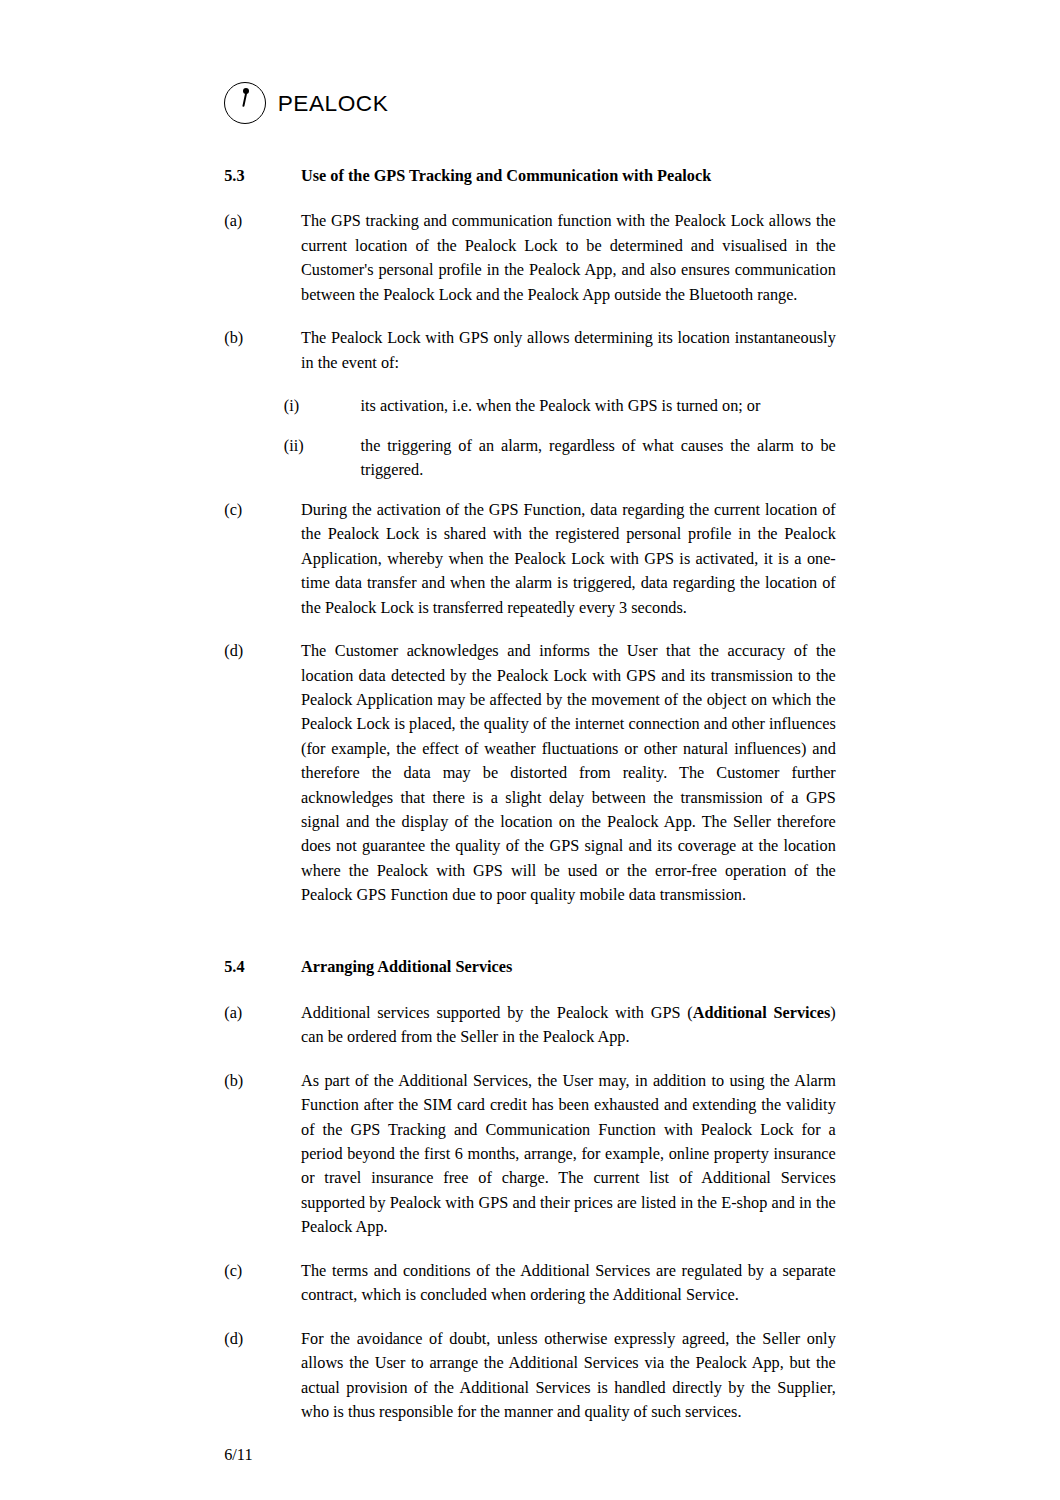PEALOCK
5.3 Use of the GPS Tracking and Communication with Pealock
(a)
The GPS tracking and communication function with the Pealock Lock allows the current location of the Pealock Lock to be determined and visualised in the Customer's personal profile in the Pealock App, and also ensures communication between the Pealock Lock and the Pealock App outside the Bluetooth range.
(b)
The Pealock Lock with GPS only allows determining its location instantaneously in the event of:
(i)
its activation, i.e. when the Pealock with GPS is turned on; or
(ii)
the triggering of an alarm, regardless of what causes the alarm to be triggered.
(c)
During the activation of the GPS Function, data regarding the current location of the Pealock Lock is shared with the registered personal profile in the Pealock Application, whereby when the Pealock Lock with GPS is activated, it is a one-time data transfer and when the alarm is triggered, data regarding the location of the Pealock Lock is transferred repeatedly every 3 seconds.
(d)
The Customer acknowledges and informs the User that the accuracy of the location data detected by the Pealock Lock with GPS and its transmission to the Pealock Application may be affected by the movement of the object on which the Pealock Lock is placed, the quality of the internet connection and other influences (for example, the effect of weather fluctuations or other natural influences) and therefore the data may be distorted from reality. The Customer further acknowledges that there is a slight delay between the transmission of a GPS signal and the display of the location on the Pealock App. The Seller therefore does not guarantee the quality of the GPS signal and its coverage at the location where the Pealock with GPS will be used or the error-free operation of the Pealock GPS Function due to poor quality mobile data transmission.
5.4 Arranging Additional Services
(a)
Additional services supported by the Pealock with GPS (Additional Services) can be ordered from the Seller in the Pealock App.
(b)
As part of the Additional Services, the User may, in addition to using the Alarm Function after the SIM card credit has been exhausted and extending the validity of the GPS Tracking and Communication Function with Pealock Lock for a period beyond the first 6 months, arrange, for example, online property insurance or travel insurance free of charge. The current list of Additional Services supported by Pealock with GPS and their prices are listed in the E-shop and in the Pealock App.
(c)
The terms and conditions of the Additional Services are regulated by a separate contract, which is concluded when ordering the Additional Service.
(d)
For the avoidance of doubt, unless otherwise expressly agreed, the Seller only allows the User to arrange the Additional Services via the Pealock App, but the actual provision of the Additional Services is handled directly by the Supplier, who is thus responsible for the manner and quality of such services.
6/11